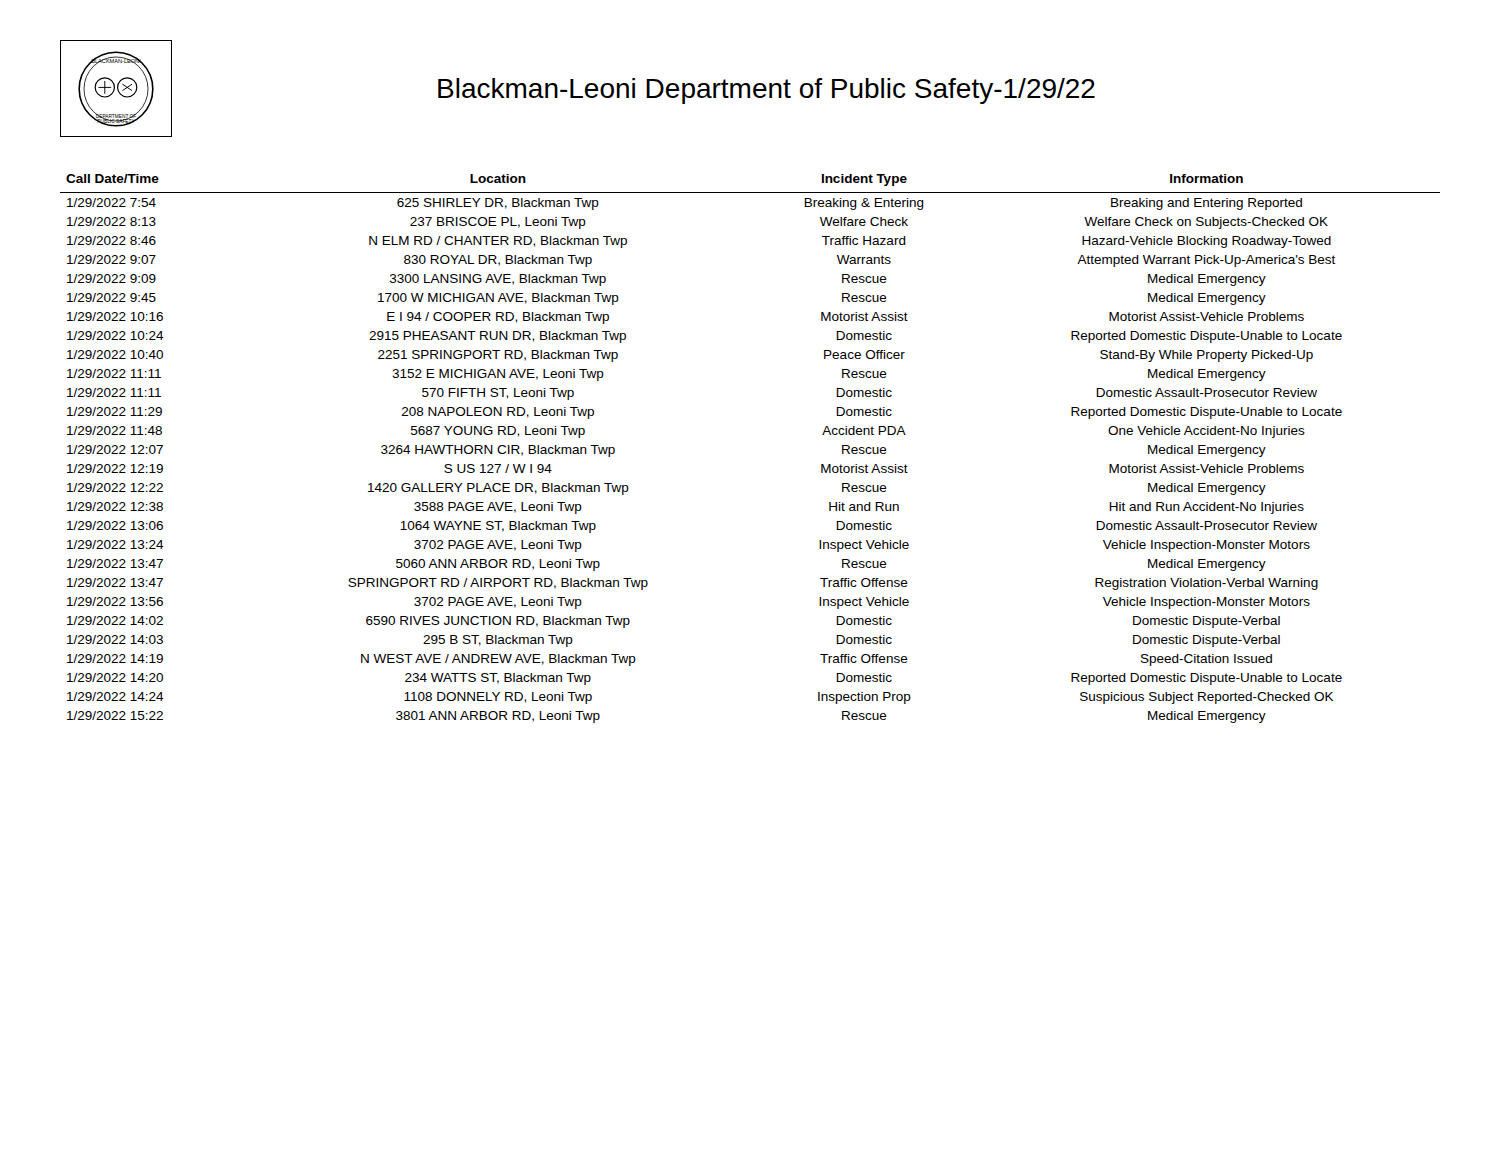BLACKMAN-LEONI DEPARTMENT OF PUBLIC SAFETY
Blackman-Leoni Department of Public Safety-1/29/22
| Call Date/Time | Location | Incident Type | Information |
| --- | --- | --- | --- |
| 1/29/2022 7:54 | 625 SHIRLEY DR, Blackman Twp | Breaking & Entering | Breaking and Entering Reported |
| 1/29/2022 8:13 | 237 BRISCOE PL, Leoni Twp | Welfare Check | Welfare Check on Subjects-Checked OK |
| 1/29/2022 8:46 | N ELM RD / CHANTER RD, Blackman Twp | Traffic Hazard | Hazard-Vehicle Blocking Roadway-Towed |
| 1/29/2022 9:07 | 830 ROYAL DR, Blackman Twp | Warrants | Attempted Warrant Pick-Up-America's Best |
| 1/29/2022 9:09 | 3300 LANSING AVE, Blackman Twp | Rescue | Medical Emergency |
| 1/29/2022 9:45 | 1700 W MICHIGAN AVE, Blackman Twp | Rescue | Medical Emergency |
| 1/29/2022 10:16 | E I 94 / COOPER RD, Blackman Twp | Motorist Assist | Motorist Assist-Vehicle Problems |
| 1/29/2022 10:24 | 2915 PHEASANT RUN DR, Blackman Twp | Domestic | Reported Domestic Dispute-Unable to Locate |
| 1/29/2022 10:40 | 2251 SPRINGPORT RD, Blackman Twp | Peace Officer | Stand-By While Property Picked-Up |
| 1/29/2022 11:11 | 3152 E MICHIGAN AVE, Leoni Twp | Rescue | Medical Emergency |
| 1/29/2022 11:11 | 570 FIFTH ST, Leoni Twp | Domestic | Domestic Assault-Prosecutor Review |
| 1/29/2022 11:29 | 208 NAPOLEON RD, Leoni Twp | Domestic | Reported Domestic Dispute-Unable to Locate |
| 1/29/2022 11:48 | 5687 YOUNG RD, Leoni Twp | Accident PDA | One Vehicle Accident-No Injuries |
| 1/29/2022 12:07 | 3264 HAWTHORN CIR, Blackman Twp | Rescue | Medical Emergency |
| 1/29/2022 12:19 | S US 127 / W I 94 | Motorist Assist | Motorist Assist-Vehicle Problems |
| 1/29/2022 12:22 | 1420 GALLERY PLACE DR, Blackman Twp | Rescue | Medical Emergency |
| 1/29/2022 12:38 | 3588 PAGE AVE, Leoni Twp | Hit and Run | Hit and Run Accident-No Injuries |
| 1/29/2022 13:06 | 1064 WAYNE ST, Blackman Twp | Domestic | Domestic Assault-Prosecutor Review |
| 1/29/2022 13:24 | 3702 PAGE AVE, Leoni Twp | Inspect Vehicle | Vehicle Inspection-Monster Motors |
| 1/29/2022 13:47 | 5060 ANN ARBOR RD, Leoni Twp | Rescue | Medical Emergency |
| 1/29/2022 13:47 | SPRINGPORT RD / AIRPORT RD, Blackman Twp | Traffic Offense | Registration Violation-Verbal Warning |
| 1/29/2022 13:56 | 3702 PAGE AVE, Leoni Twp | Inspect Vehicle | Vehicle Inspection-Monster Motors |
| 1/29/2022 14:02 | 6590 RIVES JUNCTION RD, Blackman Twp | Domestic | Domestic Dispute-Verbal |
| 1/29/2022 14:03 | 295 B ST, Blackman Twp | Domestic | Domestic Dispute-Verbal |
| 1/29/2022 14:19 | N WEST AVE / ANDREW AVE, Blackman Twp | Traffic Offense | Speed-Citation Issued |
| 1/29/2022 14:20 | 234 WATTS ST, Blackman Twp | Domestic | Reported Domestic Dispute-Unable to Locate |
| 1/29/2022 14:24 | 1108 DONNELY RD, Leoni Twp | Inspection Prop | Suspicious Subject Reported-Checked OK |
| 1/29/2022 15:22 | 3801 ANN ARBOR RD, Leoni Twp | Rescue | Medical Emergency |